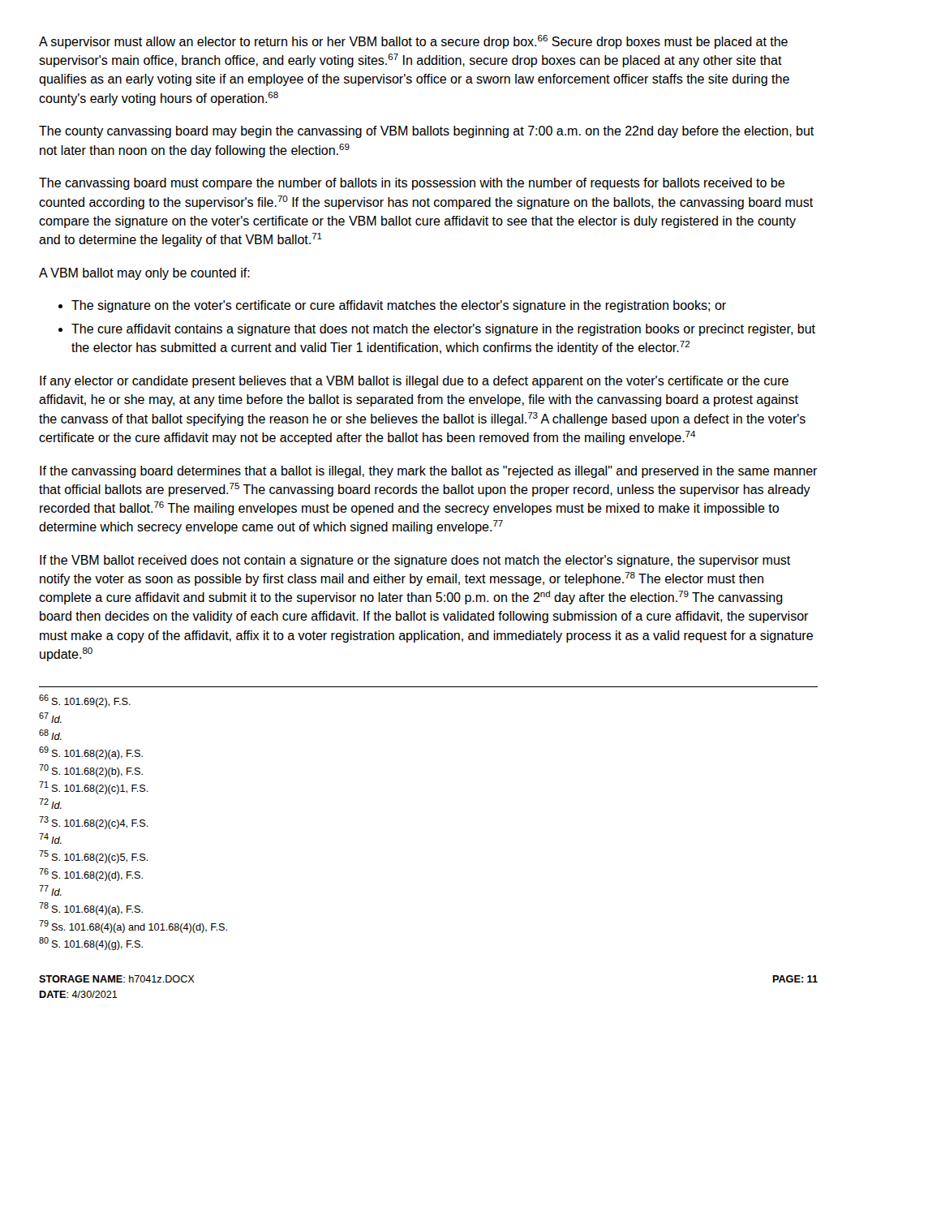A supervisor must allow an elector to return his or her VBM ballot to a secure drop box.66 Secure drop boxes must be placed at the supervisor's main office, branch office, and early voting sites.67 In addition, secure drop boxes can be placed at any other site that qualifies as an early voting site if an employee of the supervisor's office or a sworn law enforcement officer staffs the site during the county's early voting hours of operation.68
The county canvassing board may begin the canvassing of VBM ballots beginning at 7:00 a.m. on the 22nd day before the election, but not later than noon on the day following the election.69
The canvassing board must compare the number of ballots in its possession with the number of requests for ballots received to be counted according to the supervisor's file.70 If the supervisor has not compared the signature on the ballots, the canvassing board must compare the signature on the voter's certificate or the VBM ballot cure affidavit to see that the elector is duly registered in the county and to determine the legality of that VBM ballot.71
A VBM ballot may only be counted if:
The signature on the voter's certificate or cure affidavit matches the elector's signature in the registration books; or
The cure affidavit contains a signature that does not match the elector's signature in the registration books or precinct register, but the elector has submitted a current and valid Tier 1 identification, which confirms the identity of the elector.72
If any elector or candidate present believes that a VBM ballot is illegal due to a defect apparent on the voter's certificate or the cure affidavit, he or she may, at any time before the ballot is separated from the envelope, file with the canvassing board a protest against the canvass of that ballot specifying the reason he or she believes the ballot is illegal.73 A challenge based upon a defect in the voter's certificate or the cure affidavit may not be accepted after the ballot has been removed from the mailing envelope.74
If the canvassing board determines that a ballot is illegal, they mark the ballot as "rejected as illegal" and preserved in the same manner that official ballots are preserved.75 The canvassing board records the ballot upon the proper record, unless the supervisor has already recorded that ballot.76 The mailing envelopes must be opened and the secrecy envelopes must be mixed to make it impossible to determine which secrecy envelope came out of which signed mailing envelope.77
If the VBM ballot received does not contain a signature or the signature does not match the elector's signature, the supervisor must notify the voter as soon as possible by first class mail and either by email, text message, or telephone.78 The elector must then complete a cure affidavit and submit it to the supervisor no later than 5:00 p.m. on the 2nd day after the election.79 The canvassing board then decides on the validity of each cure affidavit. If the ballot is validated following submission of a cure affidavit, the supervisor must make a copy of the affidavit, affix it to a voter registration application, and immediately process it as a valid request for a signature update.80
S. 101.69(2), F.S.
Id.
Id.
S. 101.68(2)(a), F.S.
S. 101.68(2)(b), F.S.
S. 101.68(2)(c)1, F.S.
Id.
S. 101.68(2)(c)4, F.S.
Id.
S. 101.68(2)(c)5, F.S.
S. 101.68(2)(d), F.S.
Id.
S. 101.68(4)(a), F.S.
Ss. 101.68(4)(a) and 101.68(4)(d), F.S.
S. 101.68(4)(g), F.S.
STORAGE NAME: h7041z.DOCX
DATE: 4/30/2021
PAGE: 11